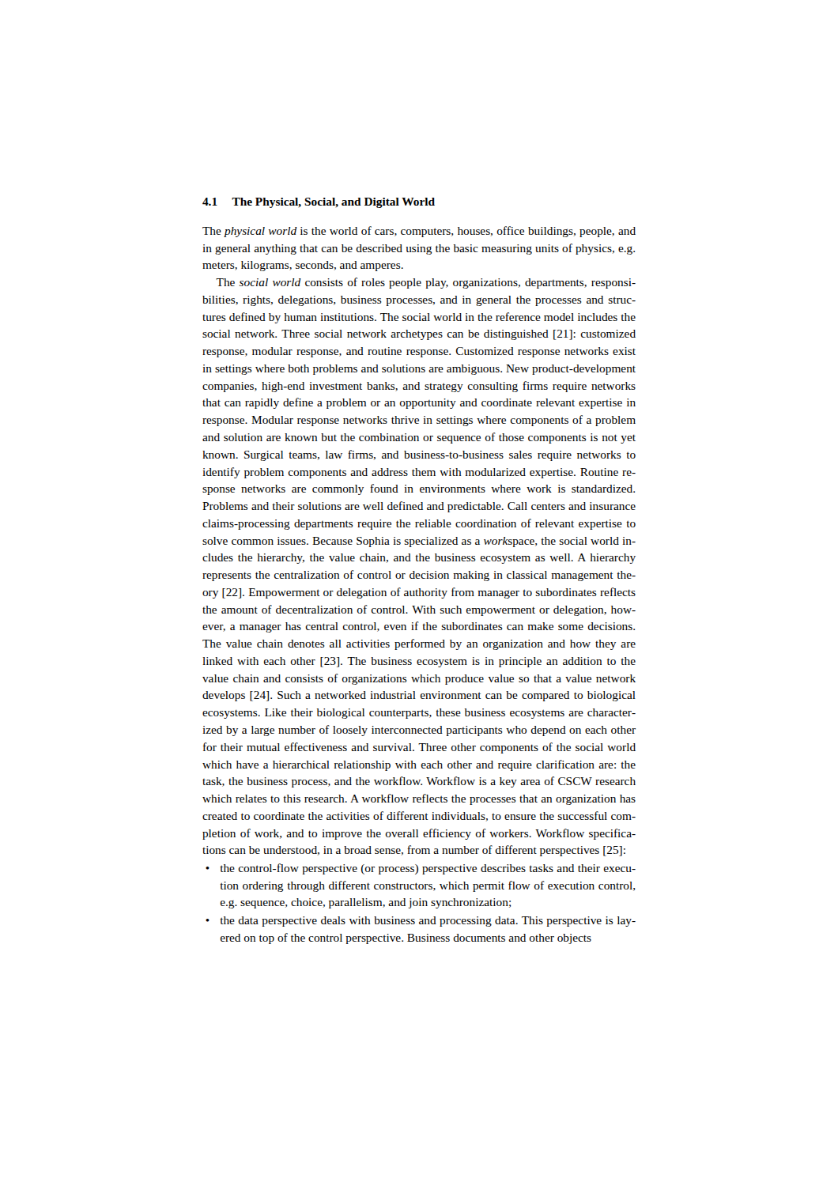4.1 The Physical, Social, and Digital World
The physical world is the world of cars, computers, houses, office buildings, people, and in general anything that can be described using the basic measuring units of physics, e.g. meters, kilograms, seconds, and amperes.
The social world consists of roles people play, organizations, departments, responsibilities, rights, delegations, business processes, and in general the processes and structures defined by human institutions. The social world in the reference model includes the social network. Three social network archetypes can be distinguished [21]: customized response, modular response, and routine response. Customized response networks exist in settings where both problems and solutions are ambiguous. New product-development companies, high-end investment banks, and strategy consulting firms require networks that can rapidly define a problem or an opportunity and coordinate relevant expertise in response. Modular response networks thrive in settings where components of a problem and solution are known but the combination or sequence of those components is not yet known. Surgical teams, law firms, and business-to-business sales require networks to identify problem components and address them with modularized expertise. Routine response networks are commonly found in environments where work is standardized. Problems and their solutions are well defined and predictable. Call centers and insurance claims-processing departments require the reliable coordination of relevant expertise to solve common issues. Because Sophia is specialized as a workspace, the social world includes the hierarchy, the value chain, and the business ecosystem as well. A hierarchy represents the centralization of control or decision making in classical management theory [22]. Empowerment or delegation of authority from manager to subordinates reflects the amount of decentralization of control. With such empowerment or delegation, however, a manager has central control, even if the subordinates can make some decisions. The value chain denotes all activities performed by an organization and how they are linked with each other [23]. The business ecosystem is in principle an addition to the value chain and consists of organizations which produce value so that a value network develops [24]. Such a networked industrial environment can be compared to biological ecosystems. Like their biological counterparts, these business ecosystems are characterized by a large number of loosely interconnected participants who depend on each other for their mutual effectiveness and survival. Three other components of the social world which have a hierarchical relationship with each other and require clarification are: the task, the business process, and the workflow. Workflow is a key area of CSCW research which relates to this research. A workflow reflects the processes that an organization has created to coordinate the activities of different individuals, to ensure the successful completion of work, and to improve the overall efficiency of workers. Workflow specifications can be understood, in a broad sense, from a number of different perspectives [25]:
the control-flow perspective (or process) perspective describes tasks and their execution ordering through different constructors, which permit flow of execution control, e.g. sequence, choice, parallelism, and join synchronization;
the data perspective deals with business and processing data. This perspective is layered on top of the control perspective. Business documents and other objects